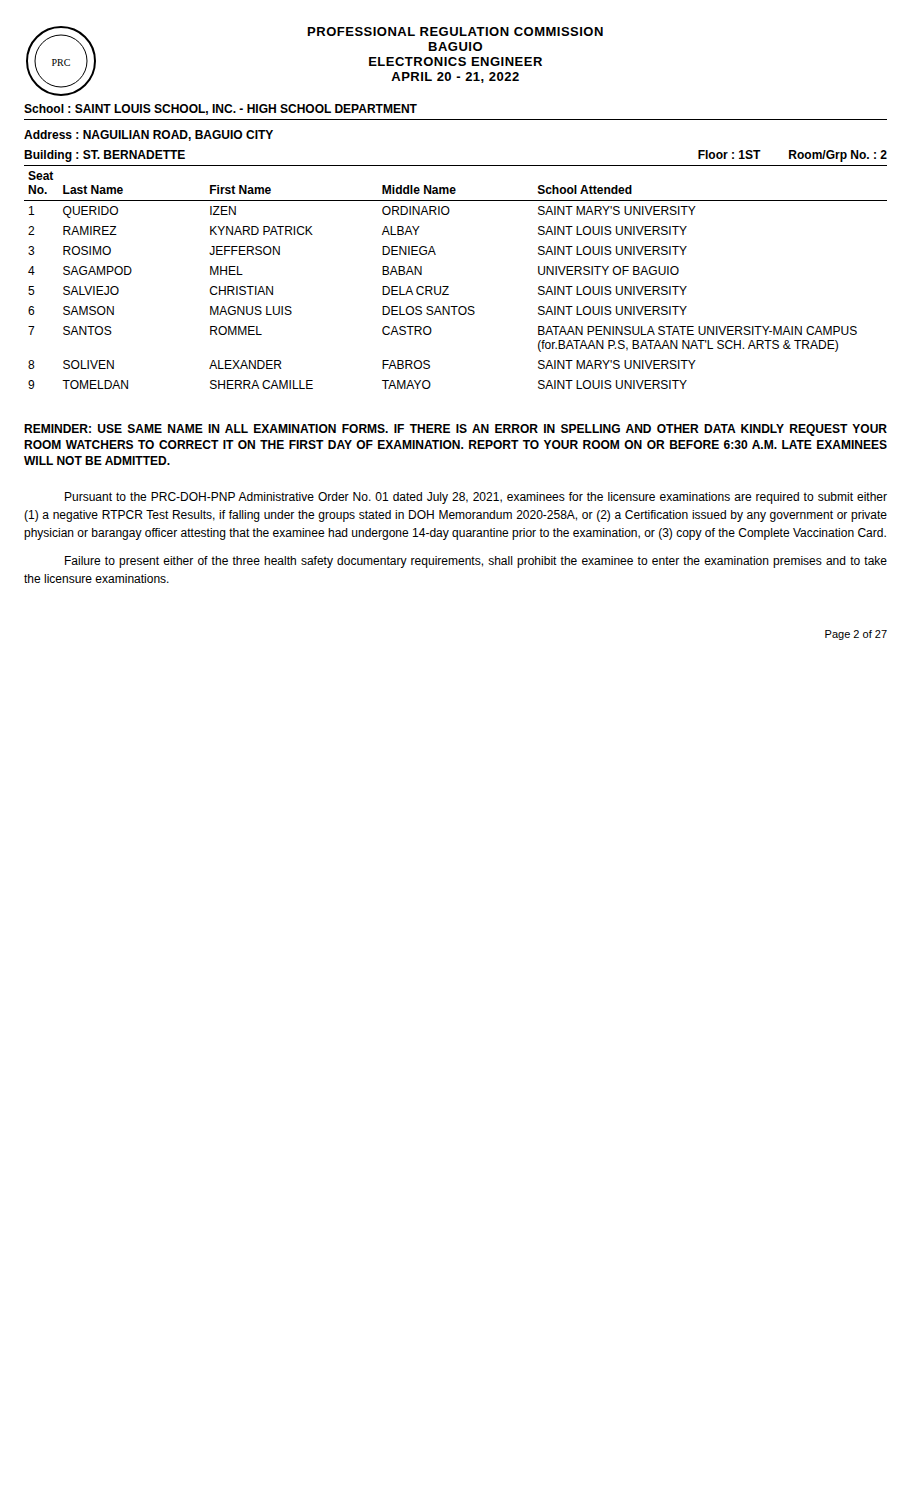PROFESSIONAL REGULATION COMMISSION
BAGUIO
ELECTRONICS ENGINEER
APRIL 20 - 21, 2022
School : SAINT LOUIS SCHOOL, INC. - HIGH SCHOOL DEPARTMENT
Address : NAGUILIAN ROAD, BAGUIO CITY
Building : ST. BERNADETTE
Floor : 1ST Room/Grp No. : 2
| Seat No. | Last Name | First Name | Middle Name | School Attended |
| --- | --- | --- | --- | --- |
| 1 | QUERIDO | IZEN | ORDINARIO | SAINT MARY'S UNIVERSITY |
| 2 | RAMIREZ | KYNARD PATRICK | ALBAY | SAINT LOUIS UNIVERSITY |
| 3 | ROSIMO | JEFFERSON | DENIEGA | SAINT LOUIS UNIVERSITY |
| 4 | SAGAMPOD | MHEL | BABAN | UNIVERSITY OF BAGUIO |
| 5 | SALVIEJO | CHRISTIAN | DELA CRUZ | SAINT LOUIS UNIVERSITY |
| 6 | SAMSON | MAGNUS LUIS | DELOS SANTOS | SAINT LOUIS UNIVERSITY |
| 7 | SANTOS | ROMMEL | CASTRO | BATAAN PENINSULA STATE UNIVERSITY-MAIN CAMPUS (for.BATAAN P.S, BATAAN NAT'L SCH. ARTS & TRADE) |
| 8 | SOLIVEN | ALEXANDER | FABROS | SAINT MARY'S UNIVERSITY |
| 9 | TOMELDAN | SHERRA CAMILLE | TAMAYO | SAINT LOUIS UNIVERSITY |
REMINDER: USE SAME NAME IN ALL EXAMINATION FORMS. IF THERE IS AN ERROR IN SPELLING AND OTHER DATA KINDLY REQUEST YOUR ROOM WATCHERS TO CORRECT IT ON THE FIRST DAY OF EXAMINATION. REPORT TO YOUR ROOM ON OR BEFORE 6:30 A.M. LATE EXAMINEES WILL NOT BE ADMITTED.
Pursuant to the PRC-DOH-PNP Administrative Order No. 01 dated July 28, 2021, examinees for the licensure examinations are required to submit either (1) a negative RTPCR Test Results, if falling under the groups stated in DOH Memorandum 2020-258A, or (2) a Certification issued by any government or private physician or barangay officer attesting that the examinee had undergone 14-day quarantine prior to the examination, or (3) copy of the Complete Vaccination Card.
Failure to present either of the three health safety documentary requirements, shall prohibit the examinee to enter the examination premises and to take the licensure examinations.
Page 2 of 27